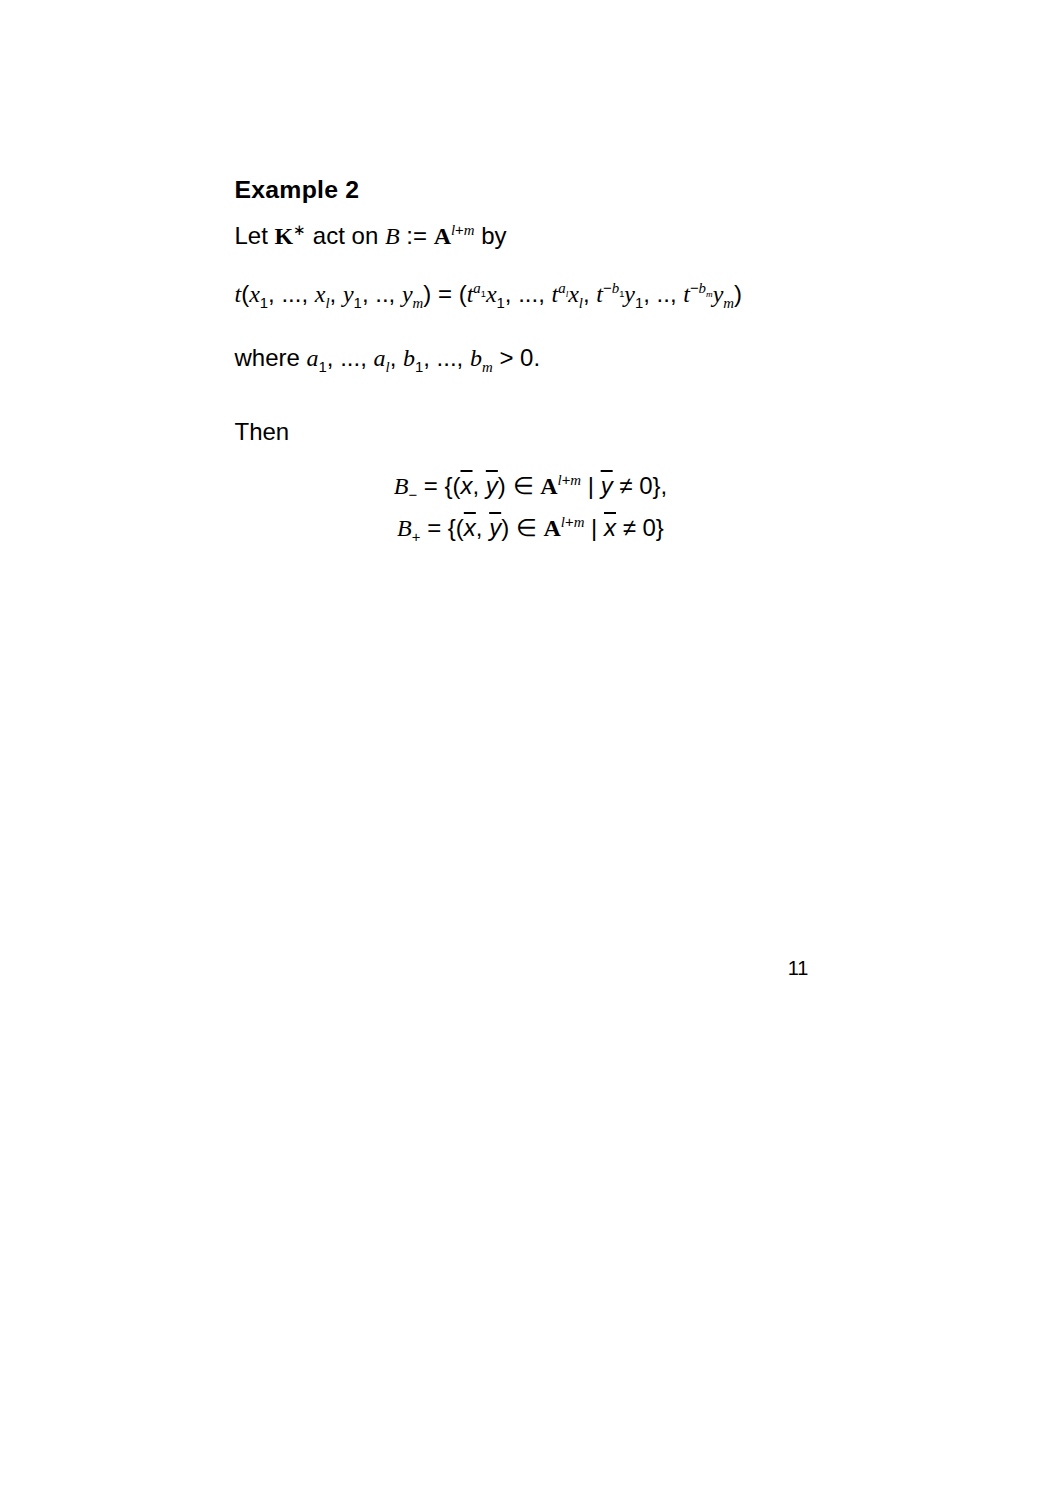Example 2
Let K∗ act on B := Al+m by
t(x1, ..., xl, y1, .., ym) = (ta1x1, ..., talxl, t−b1y1, .., t−bmym)
where a1, ..., al, b1, ..., bm > 0.
Then
B− = {(x, y) ∈ Al+m | y ≠ 0},
B+ = {(x, y) ∈ Al+m | x ≠ 0}
11